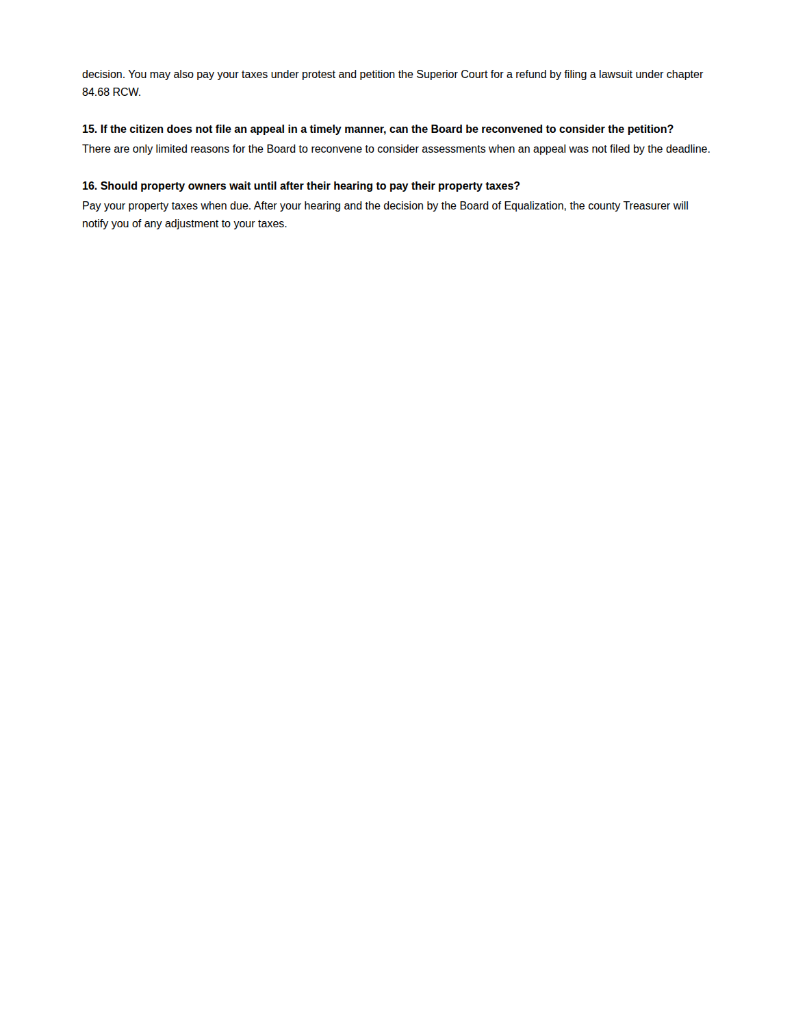decision. You may also pay your taxes under protest and petition the Superior Court for a refund by filing a lawsuit under chapter 84.68 RCW.
15. If the citizen does not file an appeal in a timely manner, can the Board be reconvened to consider the petition?
There are only limited reasons for the Board to reconvene to consider assessments when an appeal was not filed by the deadline.
16. Should property owners wait until after their hearing to pay their property taxes?
Pay your property taxes when due. After your hearing and the decision by the Board of Equalization, the county Treasurer will notify you of any adjustment to your taxes.